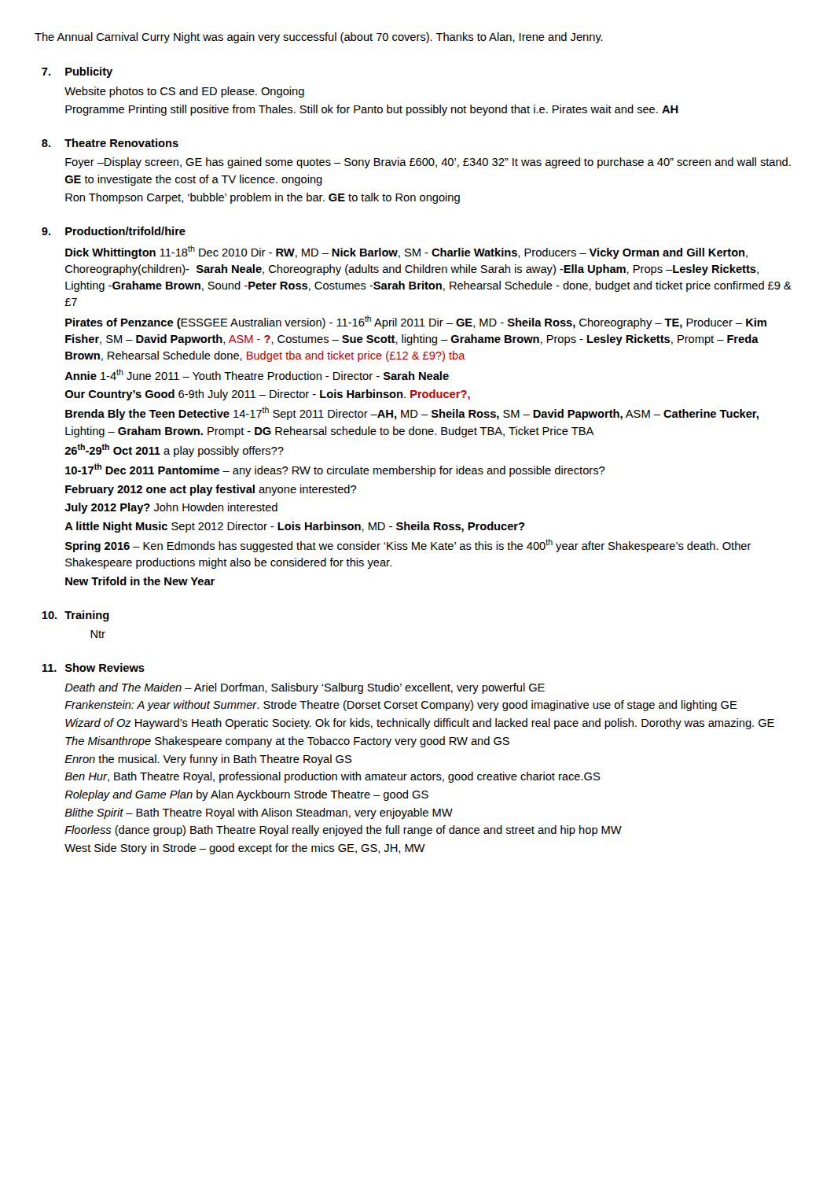The Annual Carnival Curry Night was again very successful (about 70 covers). Thanks to Alan, Irene and Jenny.
Publicity
Website photos to CS and ED please. Ongoing
Programme Printing still positive from Thales. Still ok for Panto but possibly not beyond that i.e. Pirates wait and see. AH
Theatre Renovations
Foyer –Display screen, GE has gained some quotes – Sony Bravia £600, 40’, £340 32” It was agreed to purchase a 40” screen and wall stand. GE to investigate the cost of a TV licence. ongoing
Ron Thompson Carpet, ‘bubble’ problem in the bar. GE to talk to Ron ongoing
Production/trifold/hire
Dick Whittington 11-18th Dec 2010 Dir - RW, MD – Nick Barlow, SM - Charlie Watkins, Producers – Vicky Orman and Gill Kerton, Choreography(children)- Sarah Neale, Choreography (adults and Children while Sarah is away) -Ella Upham, Props –Lesley Ricketts, Lighting -Grahame Brown, Sound -Peter Ross, Costumes -Sarah Briton, Rehearsal Schedule - done, budget and ticket price confirmed £9 & £7
Pirates of Penzance (ESSGEE Australian version) - 11-16th April 2011 Dir – GE, MD - Sheila Ross, Choreography – TE, Producer – Kim Fisher, SM – David Papworth, ASM - ?, Costumes – Sue Scott, lighting – Grahame Brown, Props - Lesley Ricketts, Prompt – Freda Brown, Rehearsal Schedule done, Budget tba and ticket price (£12 & £9?) tba
Annie 1-4th June 2011 – Youth Theatre Production - Director - Sarah Neale
Our Country’s Good 6-9th July 2011 – Director - Lois Harbinson. Producer?,
Brenda Bly the Teen Detective 14-17th Sept 2011 Director –AH, MD – Sheila Ross, SM – David Papworth, ASM – Catherine Tucker, Lighting – Graham Brown. Prompt - DG Rehearsal schedule to be done. Budget TBA, Ticket Price TBA
26th-29th Oct 2011 a play possibly offers??
10-17th Dec 2011 Pantomime – any ideas? RW to circulate membership for ideas and possible directors?
February 2012 one act play festival anyone interested?
July 2012 Play? John Howden interested
A little Night Music Sept 2012 Director - Lois Harbinson, MD - Sheila Ross, Producer?
Spring 2016 – Ken Edmonds has suggested that we consider ‘Kiss Me Kate’ as this is the 400th year after Shakespeare’s death. Other Shakespeare productions might also be considered for this year.
New Trifold in the New Year
Training
Ntr
Show Reviews
Death and The Maiden – Ariel Dorfman, Salisbury ‘Salburg Studio’ excellent, very powerful GE
Frankenstein: A year without Summer. Strode Theatre (Dorset Corset Company) very good imaginative use of stage and lighting GE
Wizard of Oz Hayward’s Heath Operatic Society. Ok for kids, technically difficult and lacked real pace and polish. Dorothy was amazing. GE
The Misanthrope Shakespeare company at the Tobacco Factory very good RW and GS
Enron the musical. Very funny in Bath Theatre Royal GS
Ben Hur, Bath Theatre Royal, professional production with amateur actors, good creative chariot race.GS
Roleplay and Game Plan by Alan Ayckbourn Strode Theatre – good GS
Blithe Spirit – Bath Theatre Royal with Alison Steadman, very enjoyable MW
Floorless (dance group) Bath Theatre Royal really enjoyed the full range of dance and street and hip hop MW
West Side Story in Strode – good except for the mics GE, GS, JH, MW